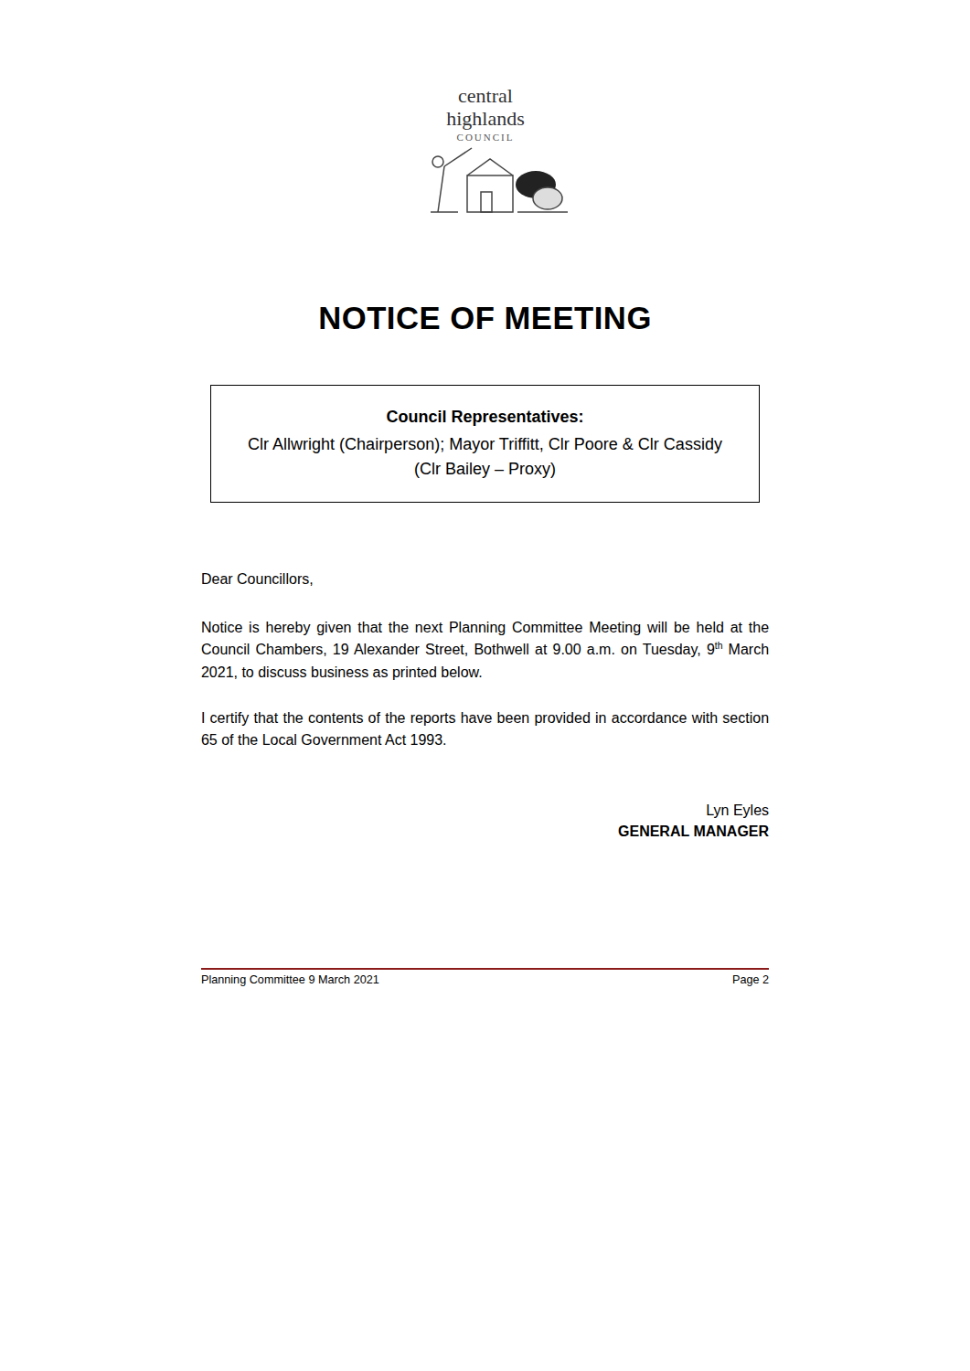NOTICE OF MEETING
Council Representatives:
Clr Allwright (Chairperson); Mayor Triffitt, Clr Poore & Clr Cassidy
(Clr Bailey – Proxy)
Dear Councillors,
Notice is hereby given that the next Planning Committee Meeting will be held at the Council Chambers, 19 Alexander Street, Bothwell at 9.00 a.m. on Tuesday, 9th March 2021, to discuss business as printed below.
I certify that the contents of the reports have been provided in accordance with section 65 of the Local Government Act 1993.
Lyn Eyles
GENERAL MANAGER
Planning Committee 9 March 2021 Page 2